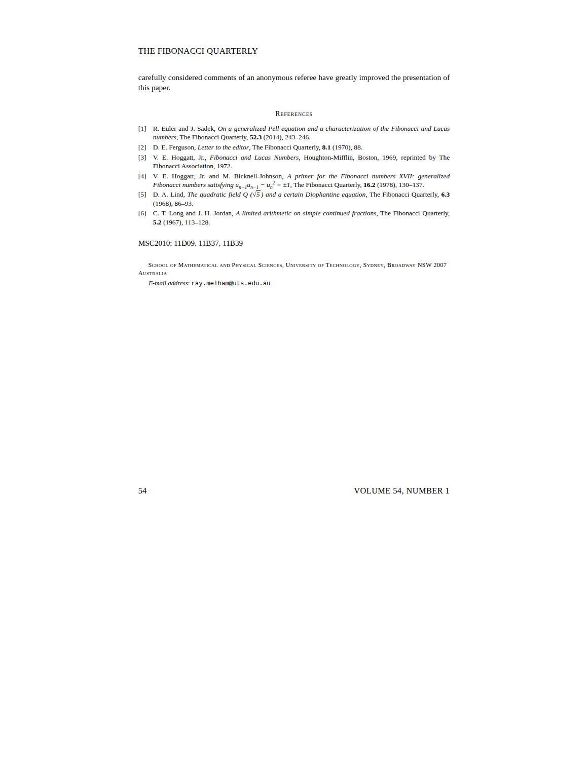THE FIBONACCI QUARTERLY
carefully considered comments of an anonymous referee have greatly improved the presentation of this paper.
References
[1] R. Euler and J. Sadek, On a generalized Pell equation and a characterization of the Fibonacci and Lucas numbers, The Fibonacci Quarterly, 52.3 (2014), 243–246.
[2] D. E. Ferguson, Letter to the editor, The Fibonacci Quarterly, 8.1 (1970), 88.
[3] V. E. Hoggatt, Jr., Fibonacci and Lucas Numbers, Houghton-Mifflin, Boston, 1969, reprinted by The Fibonacci Association, 1972.
[4] V. E. Hoggatt, Jr. and M. Bicknell-Johnson, A primer for the Fibonacci numbers XVII: generalized Fibonacci numbers satisfying un+1un−1 − un2 = ±1, The Fibonacci Quarterly, 16.2 (1978), 130–137.
[5] D. A. Lind, The quadratic field Q (5) and a certain Diophantine equation, The Fibonacci Quarterly, 6.3 (1968), 86–93.
[6] C. T. Long and J. H. Jordan, A limited arithmetic on simple continued fractions, The Fibonacci Quarterly, 5.2 (1967), 113–128.
MSC2010: 11D09, 11B37, 11B39
School of Mathematical and Physical Sciences, University of Technology, Sydney, Broadway NSW 2007 Australia
E-mail address: ray.melham@uts.edu.au
54 VOLUME 54, NUMBER 1